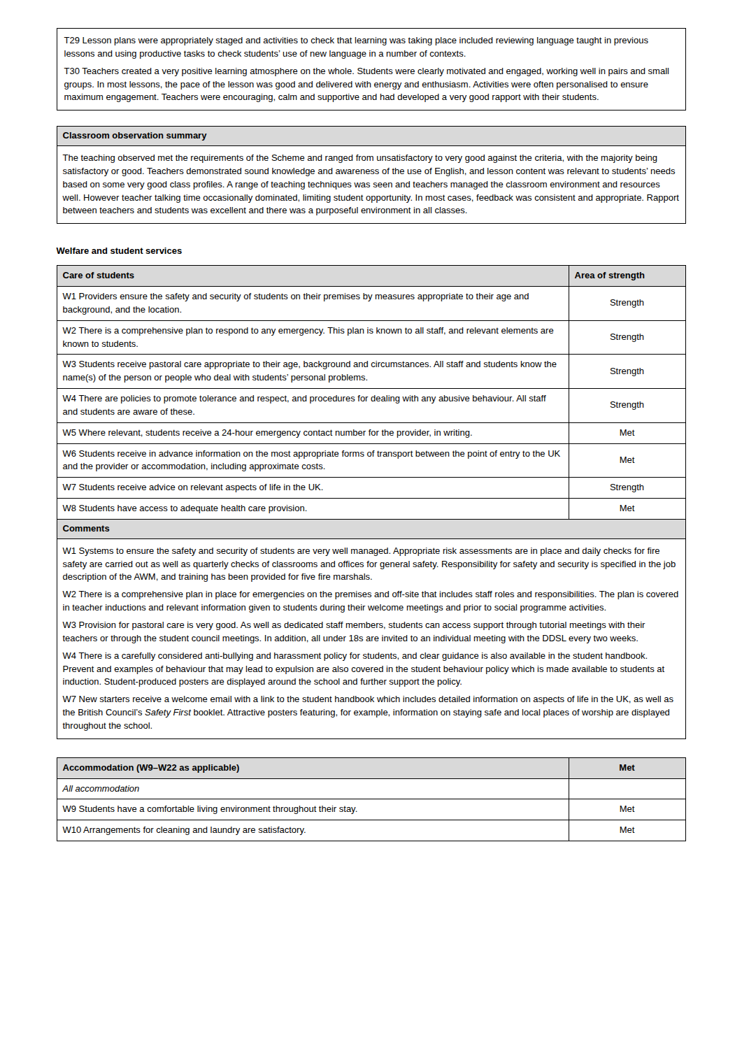T29 Lesson plans were appropriately staged and activities to check that learning was taking place included reviewing language taught in previous lessons and using productive tasks to check students’ use of new language in a number of contexts.
T30 Teachers created a very positive learning atmosphere on the whole. Students were clearly motivated and engaged, working well in pairs and small groups. In most lessons, the pace of the lesson was good and delivered with energy and enthusiasm. Activities were often personalised to ensure maximum engagement. Teachers were encouraging, calm and supportive and had developed a very good rapport with their students.
Classroom observation summary
The teaching observed met the requirements of the Scheme and ranged from unsatisfactory to very good against the criteria, with the majority being satisfactory or good. Teachers demonstrated sound knowledge and awareness of the use of English, and lesson content was relevant to students’ needs based on some very good class profiles. A range of teaching techniques was seen and teachers managed the classroom environment and resources well. However teacher talking time occasionally dominated, limiting student opportunity. In most cases, feedback was consistent and appropriate. Rapport between teachers and students was excellent and there was a purposeful environment in all classes.
Welfare and student services
| Care of students | Area of strength |
| --- | --- |
| W1 Providers ensure the safety and security of students on their premises by measures appropriate to their age and background, and the location. | Strength |
| W2 There is a comprehensive plan to respond to any emergency. This plan is known to all staff, and relevant elements are known to students. | Strength |
| W3 Students receive pastoral care appropriate to their age, background and circumstances. All staff and students know the name(s) of the person or people who deal with students’ personal problems. | Strength |
| W4 There are policies to promote tolerance and respect, and procedures for dealing with any abusive behaviour. All staff and students are aware of these. | Strength |
| W5 Where relevant, students receive a 24-hour emergency contact number for the provider, in writing. | Met |
| W6 Students receive in advance information on the most appropriate forms of transport between the point of entry to the UK and the provider or accommodation, including approximate costs. | Met |
| W7 Students receive advice on relevant aspects of life in the UK. | Strength |
| W8 Students have access to adequate health care provision. | Met |
Comments
W1 Systems to ensure the safety and security of students are very well managed. Appropriate risk assessments are in place and daily checks for fire safety are carried out as well as quarterly checks of classrooms and offices for general safety. Responsibility for safety and security is specified in the job description of the AWM, and training has been provided for five fire marshals.
W2 There is a comprehensive plan in place for emergencies on the premises and off-site that includes staff roles and responsibilities. The plan is covered in teacher inductions and relevant information given to students during their welcome meetings and prior to social programme activities.
W3 Provision for pastoral care is very good. As well as dedicated staff members, students can access support through tutorial meetings with their teachers or through the student council meetings. In addition, all under 18s are invited to an individual meeting with the DDSL every two weeks.
W4 There is a carefully considered anti-bullying and harassment policy for students, and clear guidance is also available in the student handbook. Prevent and examples of behaviour that may lead to expulsion are also covered in the student behaviour policy which is made available to students at induction. Student-produced posters are displayed around the school and further support the policy.
W7 New starters receive a welcome email with a link to the student handbook which includes detailed information on aspects of life in the UK, as well as the British Council’s Safety First booklet. Attractive posters featuring, for example, information on staying safe and local places of worship are displayed throughout the school.
| Accommodation (W9–W22 as applicable) | Met |
| --- | --- |
| All accommodation | |
| W9 Students have a comfortable living environment throughout their stay. | Met |
| W10 Arrangements for cleaning and laundry are satisfactory. | Met |